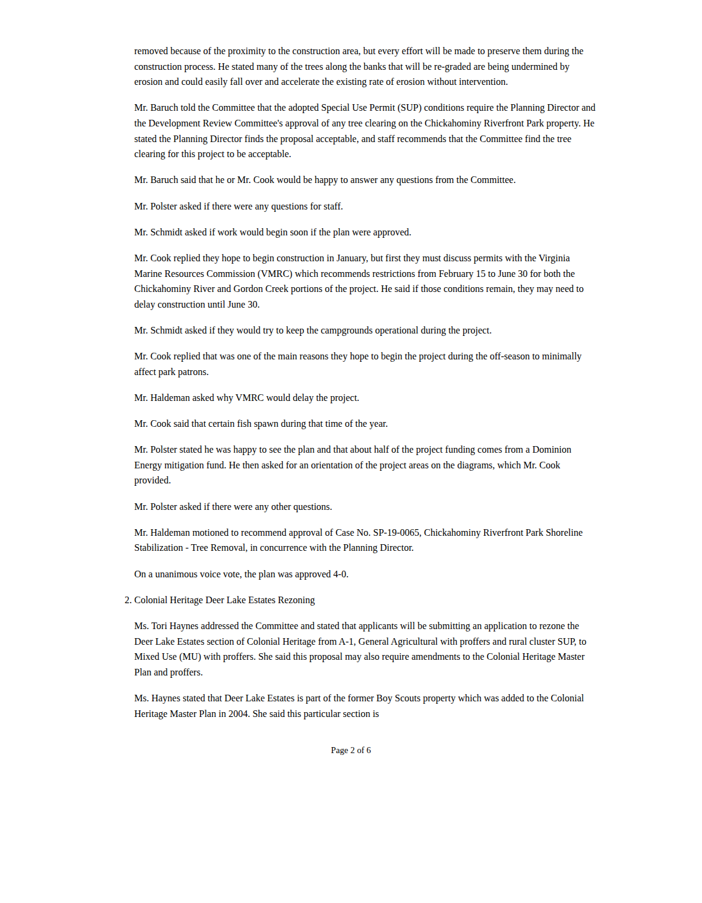removed because of the proximity to the construction area, but every effort will be made to preserve them during the construction process. He stated many of the trees along the banks that will be re-graded are being undermined by erosion and could easily fall over and accelerate the existing rate of erosion without intervention.
Mr. Baruch told the Committee that the adopted Special Use Permit (SUP) conditions require the Planning Director and the Development Review Committee's approval of any tree clearing on the Chickahominy Riverfront Park property. He stated the Planning Director finds the proposal acceptable, and staff recommends that the Committee find the tree clearing for this project to be acceptable.
Mr. Baruch said that he or Mr. Cook would be happy to answer any questions from the Committee.
Mr. Polster asked if there were any questions for staff.
Mr. Schmidt asked if work would begin soon if the plan were approved.
Mr. Cook replied they hope to begin construction in January, but first they must discuss permits with the Virginia Marine Resources Commission (VMRC) which recommends restrictions from February 15 to June 30 for both the Chickahominy River and Gordon Creek portions of the project. He said if those conditions remain, they may need to delay construction until June 30.
Mr. Schmidt asked if they would try to keep the campgrounds operational during the project.
Mr. Cook replied that was one of the main reasons they hope to begin the project during the off-season to minimally affect park patrons.
Mr. Haldeman asked why VMRC would delay the project.
Mr. Cook said that certain fish spawn during that time of the year.
Mr. Polster stated he was happy to see the plan and that about half of the project funding comes from a Dominion Energy mitigation fund. He then asked for an orientation of the project areas on the diagrams, which Mr. Cook provided.
Mr. Polster asked if there were any other questions.
Mr. Haldeman motioned to recommend approval of Case No. SP-19-0065, Chickahominy Riverfront Park Shoreline Stabilization - Tree Removal, in concurrence with the Planning Director.
On a unanimous voice vote, the plan was approved 4-0.
Colonial Heritage Deer Lake Estates Rezoning
Ms. Tori Haynes addressed the Committee and stated that applicants will be submitting an application to rezone the Deer Lake Estates section of Colonial Heritage from A-1, General Agricultural with proffers and rural cluster SUP, to Mixed Use (MU) with proffers. She said this proposal may also require amendments to the Colonial Heritage Master Plan and proffers.
Ms. Haynes stated that Deer Lake Estates is part of the former Boy Scouts property which was added to the Colonial Heritage Master Plan in 2004. She said this particular section is
Page 2 of 6